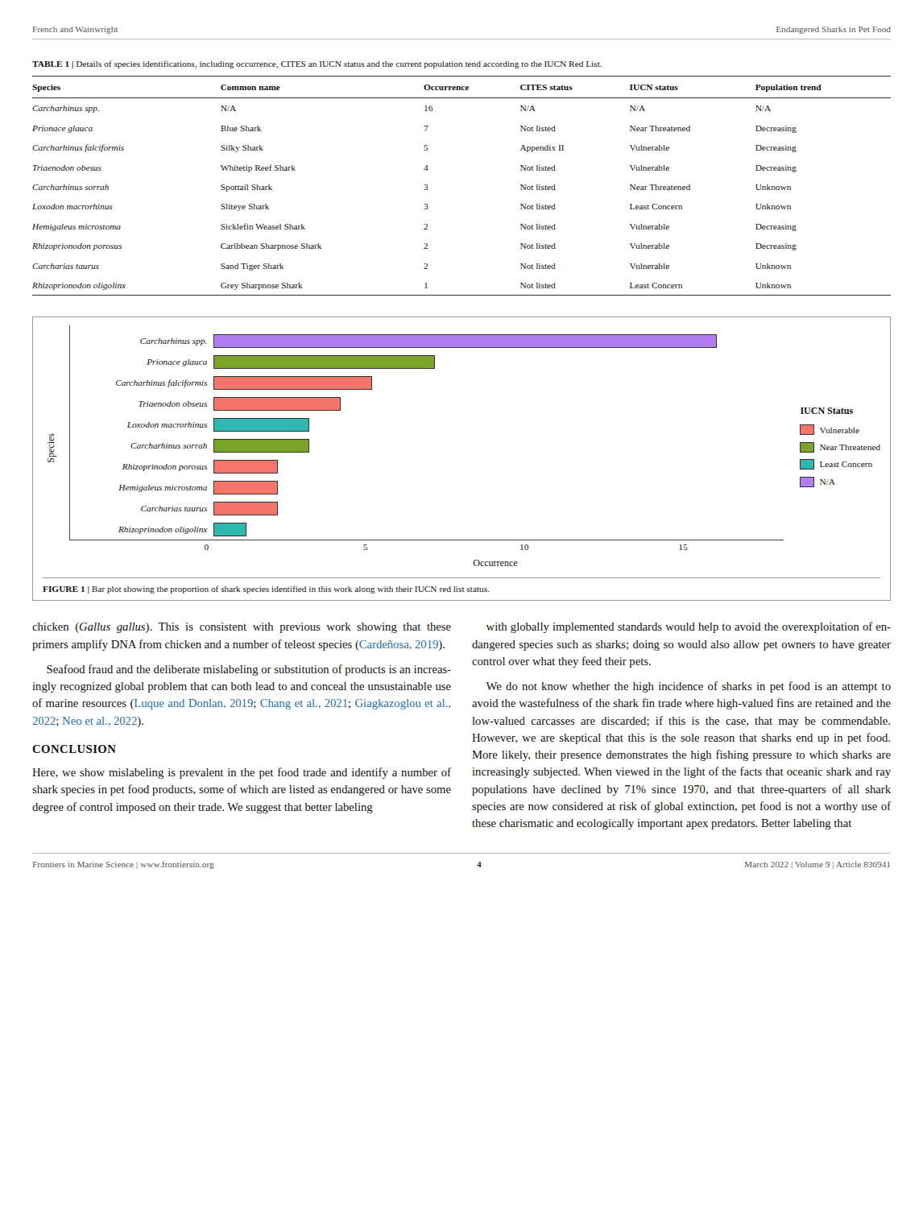French and Wainwright
Endangered Sharks in Pet Food
TABLE 1 | Details of species identifications, including occurrence, CITES an IUCN status and the current population tend according to the IUCN Red List.
| Species | Common name | Occurrence | CITES status | IUCN status | Population trend |
| --- | --- | --- | --- | --- | --- |
| Carcharhinus spp. | N/A | 16 | N/A | N/A | N/A |
| Prionace glauca | Blue Shark | 7 | Not listed | Near Threatened | Decreasing |
| Carcharhinus falciformis | Silky Shark | 5 | Appendix II | Vulnerable | Decreasing |
| Triaenodon obesus | Whitetip Reef Shark | 4 | Not listed | Vulnerable | Decreasing |
| Carcharhinus sorrah | Spottail Shark | 3 | Not listed | Near Threatened | Unknown |
| Loxodon macrorhinus | Sliteye Shark | 3 | Not listed | Least Concern | Unknown |
| Hemigaleus microstoma | Sicklefin Weasel Shark | 2 | Not listed | Vulnerable | Decreasing |
| Rhizoprionodon porosus | Caribbean Sharpnose Shark | 2 | Not listed | Vulnerable | Decreasing |
| Carcharias taurus | Sand Tiger Shark | 2 | Not listed | Vulnerable | Unknown |
| Rhizoprionodon oligolinx | Grey Sharpnose Shark | 1 | Not listed | Least Concern | Unknown |
Species
Carcharhinus spp.
Prionace glauca
Carcharhinus falciformis
Triaenodon obseus
Loxodon macrorhinus
Carcharhinus sorrah
Rhizoprinodon porosus
Hemigaleus microstoma
Carcharias taurus
Rhizoprinodon oligolinx
0 5 10 15
Occurrence
IUCN Status
Vulnerable
Near Threatened
Least Concern
N/A
FIGURE 1 | Bar plot showing the proportion of shark species identified in this work along with their IUCN red list status.
chicken (Gallus gallus). This is consistent with previous work showing that these primers amplify DNA from chicken and a number of teleost species (Cardeñosa, 2019).
Seafood fraud and the deliberate mislabeling or substitution of products is an increasingly recognized global problem that can both lead to and conceal the unsustainable use of marine resources (Luque and Donlan, 2019; Chang et al., 2021; Giagkazoglou et al., 2022; Neo et al., 2022).
CONCLUSION
Here, we show mislabeling is prevalent in the pet food trade and identify a number of shark species in pet food products, some of which are listed as endangered or have some degree of control imposed on their trade. We suggest that better labeling
with globally implemented standards would help to avoid the overexploitation of endangered species such as sharks; doing so would also allow pet owners to have greater control over what they feed their pets.
We do not know whether the high incidence of sharks in pet food is an attempt to avoid the wastefulness of the shark fin trade where high-valued fins are retained and the low-valued carcasses are discarded; if this is the case, that may be commendable. However, we are skeptical that this is the sole reason that sharks end up in pet food. More likely, their presence demonstrates the high fishing pressure to which sharks are increasingly subjected. When viewed in the light of the facts that oceanic shark and ray populations have declined by 71% since 1970, and that three-quarters of all shark species are now considered at risk of global extinction, pet food is not a worthy use of these charismatic and ecologically important apex predators. Better labeling that
Frontiers in Marine Science | www.frontiersin.org
4
March 2022 | Volume 9 | Article 836941